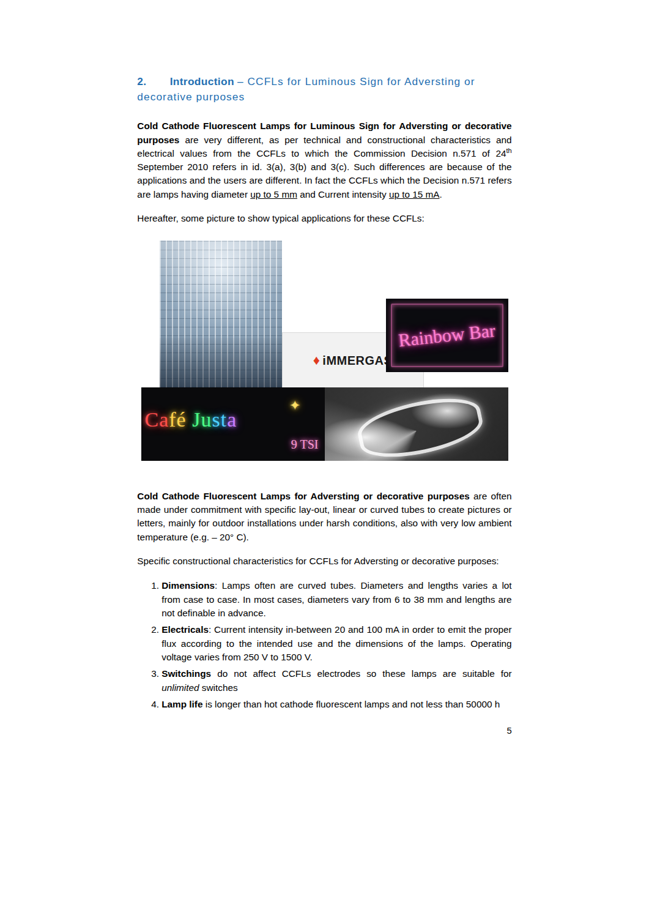2. Introduction – CCFLs for Luminous Sign for Adversting or decorative purposes
Cold Cathode Fluorescent Lamps for Luminous Sign for Adversting or decorative purposes are very different, as per technical and constructional characteristics and electrical values from the CCFLs to which the Commission Decision n.571 of 24th September 2010 refers in id. 3(a), 3(b) and 3(c). Such differences are because of the applications and the users are different. In fact the CCFLs which the Decision n.571 refers are lamps having diameter up to 5 mm and Current intensity up to 15 mA.
Hereafter, some picture to show typical applications for these CCFLs:
♦iMMERGAS
Rainbow Bar
Ca fé Ju st a
✦
9 TSI
Cold Cathode Fluorescent Lamps for Adversting or decorative purposes are often made under commitment with specific lay-out, linear or curved tubes to create pictures or letters, mainly for outdoor installations under harsh conditions, also with very low ambient temperature (e.g. – 20° C).
Specific constructional characteristics for CCFLs for Adversting or decorative purposes:
Dimensions: Lamps often are curved tubes. Diameters and lengths varies a lot from case to case. In most cases, diameters vary from 6 to 38 mm and lengths are not definable in advance.
Electricals: Current intensity in-between 20 and 100 mA in order to emit the proper flux according to the intended use and the dimensions of the lamps. Operating voltage varies from 250 V to 1500 V.
Switchings do not affect CCFLs electrodes so these lamps are suitable for unlimited switches
Lamp life is longer than hot cathode fluorescent lamps and not less than 50000 h
5